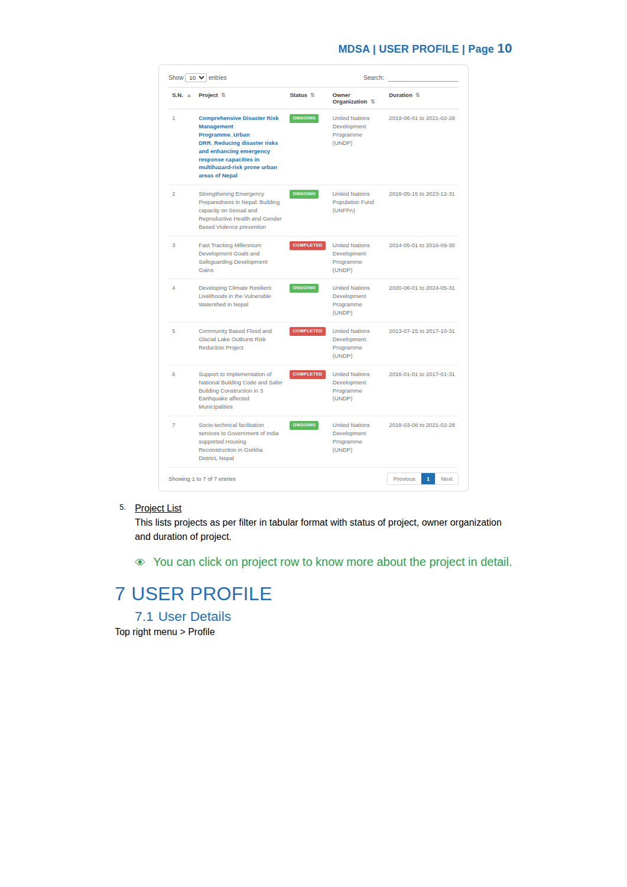MDSA | USER PROFILE | Page 10
Show 10 entries
Search:
| S.N. ▲ | Project ⇅ | Status ⇅ | Owner Organization ⇅ | Duration ⇅ |
| --- | --- | --- | --- | --- |
| 1 | Comprehensive Disaster Risk Management Programme_Urban DRR_Reducing disaster risks and enhancing emergency response capacities in multihazard-risk prone urban areas of Nepal | Ongoing | United Nations Development Programme (UNDP) | 2019-06-01 to 2021-02-28 |
| 2 | Strengthening Emergency Preparedness in Nepal: Building capacity on Sexual and Reproductive Health and Gender Based Violence prevention | Ongoing | United Nations Population Fund (UNFPA) | 2018-05-15 to 2023-12-31 |
| 3 | Fast Tracking Millennium Development Goals and Safeguarding Development Gains | Completed | United Nations Development Programme (UNDP) | 2014-05-01 to 2016-09-30 |
| 4 | Developing Climate Resilient Livelihoods in the Vulnerable Watershed in Nepal | Ongoing | United Nations Development Programme (UNDP) | 2020-06-01 to 2024-05-31 |
| 5 | Community Based Flood and Glacial Lake Outburst Risk Reduction Project | Completed | United Nations Development Programme (UNDP) | 2013-07-15 to 2017-10-31 |
| 6 | Support to Implementation of National Building Code and Safer Building Construction in 3 Earthquake affected Municipalities | Completed | United Nations Development Programme (UNDP) | 2016-01-01 to 2017-01-31 |
| 7 | Socio-technical facilitation services to Government of India supported Housing Reconstruction in Gorkha District, Nepal | Ongoing | United Nations Development Programme (UNDP) | 2018-03-08 to 2021-02-28 |
Showing 1 to 7 of 7 entries
Previous 1 Next
5.
Project List
This lists projects as per filter in tabular format with status of project, owner organization and duration of project.
👁 You can click on project row to know more about the project in detail.
7 USER PROFILE
7.1 User Details
Top right menu > Profile